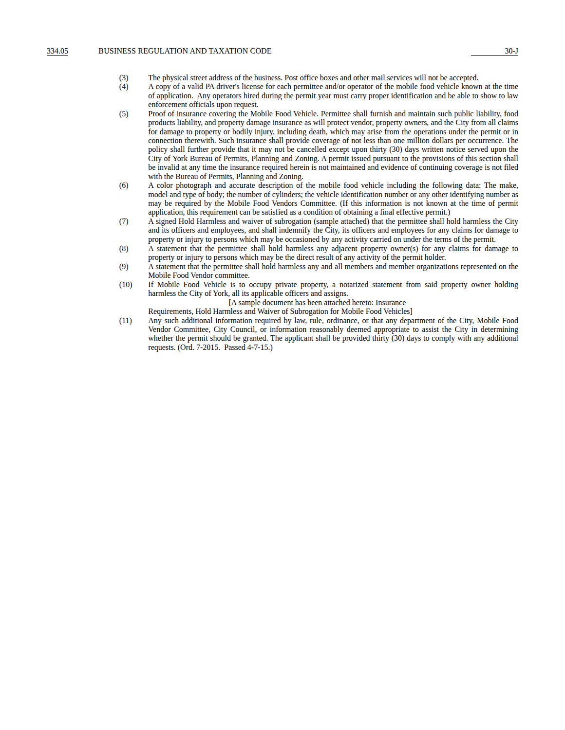334.05
BUSINESS REGULATION AND TAXATION CODE
30-J
(3) The physical street address of the business. Post office boxes and other mail services will not be accepted.
(4) A copy of a valid PA driver's license for each permittee and/or operator of the mobile food vehicle known at the time of application. Any operators hired during the permit year must carry proper identification and be able to show to law enforcement officials upon request.
(5) Proof of insurance covering the Mobile Food Vehicle. Permittee shall furnish and maintain such public liability, food products liability, and property damage insurance as will protect vendor, property owners, and the City from all claims for damage to property or bodily injury, including death, which may arise from the operations under the permit or in connection therewith. Such insurance shall provide coverage of not less than one million dollars per occurrence. The policy shall further provide that it may not be cancelled except upon thirty (30) days written notice served upon the City of York Bureau of Permits, Planning and Zoning. A permit issued pursuant to the provisions of this section shall be invalid at any time the insurance required herein is not maintained and evidence of continuing coverage is not filed with the Bureau of Permits, Planning and Zoning.
(6) A color photograph and accurate description of the mobile food vehicle including the following data: The make, model and type of body; the number of cylinders; the vehicle identification number or any other identifying number as may be required by the Mobile Food Vendors Committee. (If this information is not known at the time of permit application, this requirement can be satisfied as a condition of obtaining a final effective permit.)
(7) A signed Hold Harmless and waiver of subrogation (sample attached) that the permittee shall hold harmless the City and its officers and employees, and shall indemnify the City, its officers and employees for any claims for damage to property or injury to persons which may be occasioned by any activity carried on under the terms of the permit.
(8) A statement that the permittee shall hold harmless any adjacent property owner(s) for any claims for damage to property or injury to persons which may be the direct result of any activity of the permit holder.
(9) A statement that the permittee shall hold harmless any and all members and member organizations represented on the Mobile Food Vendor committee.
(10) If Mobile Food Vehicle is to occupy private property, a notarized statement from said property owner holding harmless the City of York, all its applicable officers and assigns.
[A sample document has been attached hereto: Insurance Requirements, Hold Harmless and Waiver of Subrogation for Mobile Food Vehicles]
(11) Any such additional information required by law, rule, ordinance, or that any department of the City, Mobile Food Vendor Committee, City Council, or information reasonably deemed appropriate to assist the City in determining whether the permit should be granted. The applicant shall be provided thirty (30) days to comply with any additional requests. (Ord. 7-2015. Passed 4-7-15.)